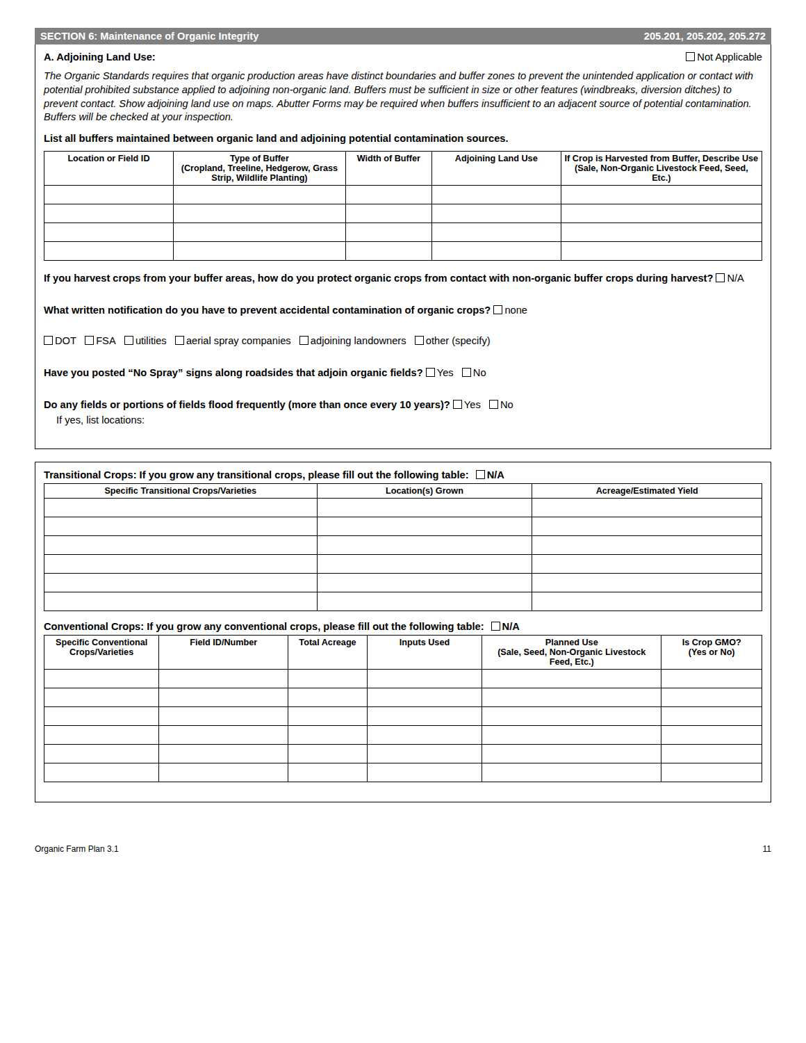SECTION 6: Maintenance of Organic Integrity 205.201, 205.202, 205.272
A. Adjoining Land Use: Not Applicable
The Organic Standards requires that organic production areas have distinct boundaries and buffer zones to prevent the unintended application or contact with potential prohibited substance applied to adjoining non-organic land. Buffers must be sufficient in size or other features (windbreaks, diversion ditches) to prevent contact. Show adjoining land use on maps. Abutter Forms may be required when buffers insufficient to an adjacent source of potential contamination. Buffers will be checked at your inspection.
List all buffers maintained between organic land and adjoining potential contamination sources.
| Location or Field ID | Type of Buffer (Cropland, Treeline, Hedgerow, Grass Strip, Wildlife Planting) | Width of Buffer | Adjoining Land Use | If Crop is Harvested from Buffer, Describe Use (Sale, Non-Organic Livestock Feed, Seed, Etc.) |
| --- | --- | --- | --- | --- |
If you harvest crops from your buffer areas, how do you protect organic crops from contact with non-organic buffer crops during harvest? N/A
What written notification do you have to prevent accidental contamination of organic crops? none
DOT FSA utilities aerial spray companies adjoining landowners other (specify)
Have you posted “No Spray” signs along roadsides that adjoin organic fields? Yes No
Do any fields or portions of fields flood frequently (more than once every 10 years)? Yes No
If yes, list locations:
Transitional Crops: If you grow any transitional crops, please fill out the following table: N/A
| Specific Transitional Crops/Varieties | Location(s) Grown | Acreage/Estimated Yield |
| --- | --- | --- |
Conventional Crops: If you grow any conventional crops, please fill out the following table: N/A
| Specific Conventional Crops/Varieties | Field ID/Number | Total Acreage | Inputs Used | Planned Use (Sale, Seed, Non-Organic Livestock Feed, Etc.) | Is Crop GMO? (Yes or No) |
| --- | --- | --- | --- | --- | --- |
Organic Farm Plan 3.1 11